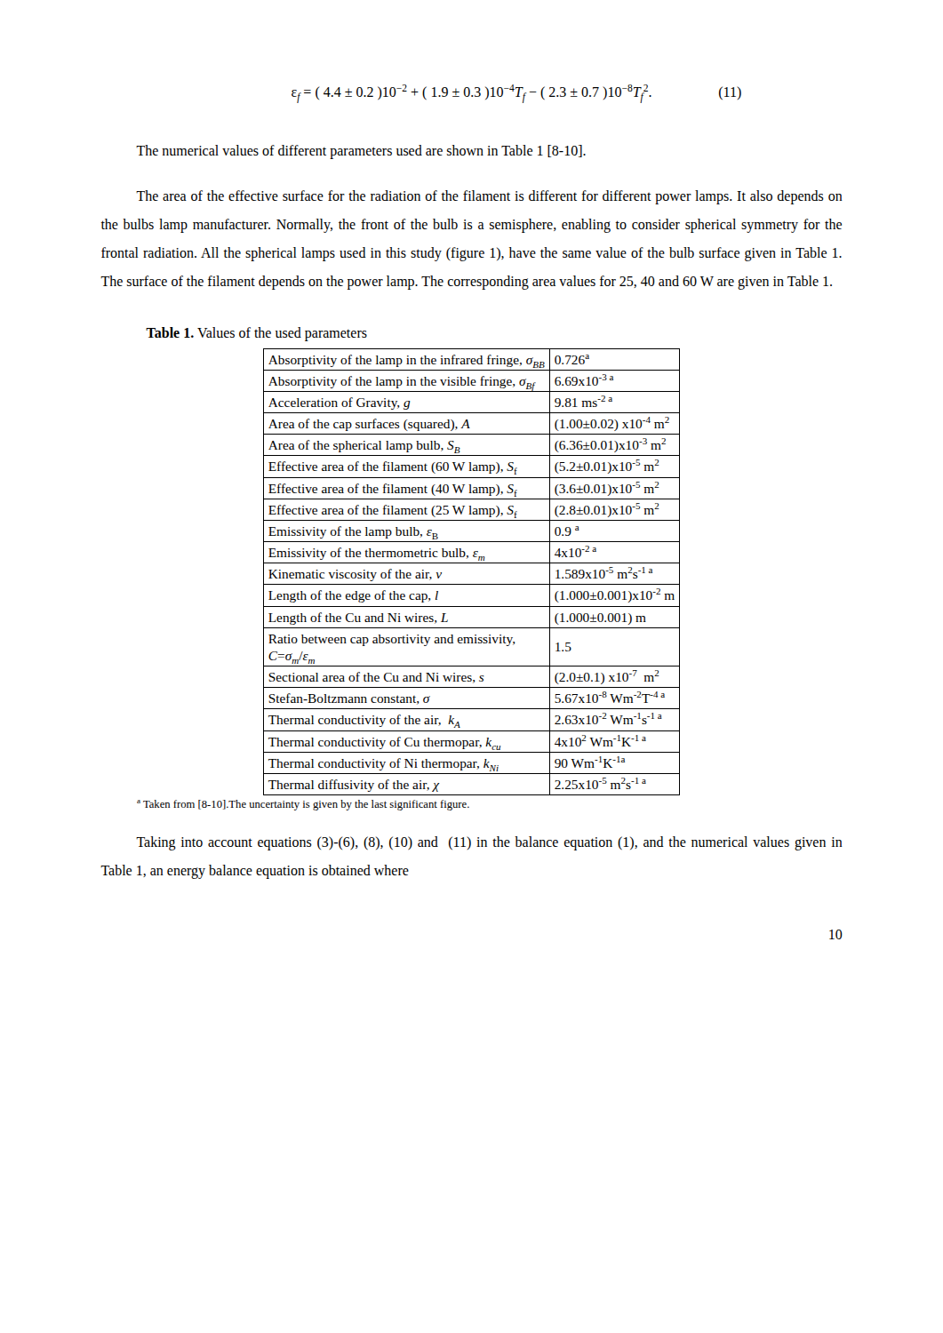εf = ( 4.4 ± 0.2 )10−2 + ( 1.9 ± 0.3 )10−4Tf − ( 2.3 ± 0.7 )10−8Tf2. (11)
The numerical values of different parameters used are shown in Table 1 [8-10].
The area of the effective surface for the radiation of the filament is different for different power lamps. It also depends on the bulbs lamp manufacturer. Normally, the front of the bulb is a semisphere, enabling to consider spherical symmetry for the frontal radiation. All the spherical lamps used in this study (figure 1), have the same value of the bulb surface given in Table 1. The surface of the filament depends on the power lamp. The corresponding area values for 25, 40 and 60 W are given in Table 1.
Table 1. Values of the used parameters
| Absorptivity of the lamp in the infrared fringe, σ BB | 0.726 a |
| Absorptivity of the lamp in the visible fringe, σ Bf | 6.69x10 -3 a |
| Acceleration of Gravity, g | 9.81 ms -2 a |
| Area of the cap surfaces (squared), A | (1.00±0.02) x10 -4 m 2 |
| Area of the spherical lamp bulb, S B | (6.36±0.01)x10 -3 m 2 |
| Effective area of the filament (60 W lamp), S f | (5.2±0.01)x10 -5 m 2 |
| Effective area of the filament (40 W lamp), S f | (3.6±0.01)x10 -5 m 2 |
| Effective area of the filament (25 W lamp), S f | (2.8±0.01)x10 -5 m 2 |
| Emissivity of the lamp bulb, ε B | 0.9 a |
| Emissivity of the thermometric bulb, ε m | 4x10 -2 a |
| Kinematic viscosity of the air, ν | 1.589x10 -5 m 2 s -1 a |
| Length of the edge of the cap, l | (1.000±0.001)x10 -2 m |
| Length of the Cu and Ni wires, L | (1.000±0.001) m |
| Ratio between cap absortivity and emissivity, C = σ m / ε m | 1.5 |
| Sectional area of the Cu and Ni wires, s | (2.0±0.1) x10 -7 m 2 |
| Stefan-Boltzmann constant, σ | 5.67x10 -8 Wm -2 T -4 a |
| Thermal conductivity of the air, k A | 2.63x10 -2 Wm -1 s -1 a |
| Thermal conductivity of Cu thermopar, k cu | 4x10 2 Wm -1 K -1 a |
| Thermal conductivity of Ni thermopar, k Ni | 90 Wm -1 K -1a |
| Thermal diffusivity of the air, χ | 2.25x10 -5 m 2 s -1 a |
a Taken from [8-10].The uncertainty is given by the last significant figure.
Taking into account equations (3)-(6), (8), (10) and (11) in the balance equation (1), and the numerical values given in Table 1, an energy balance equation is obtained where
10